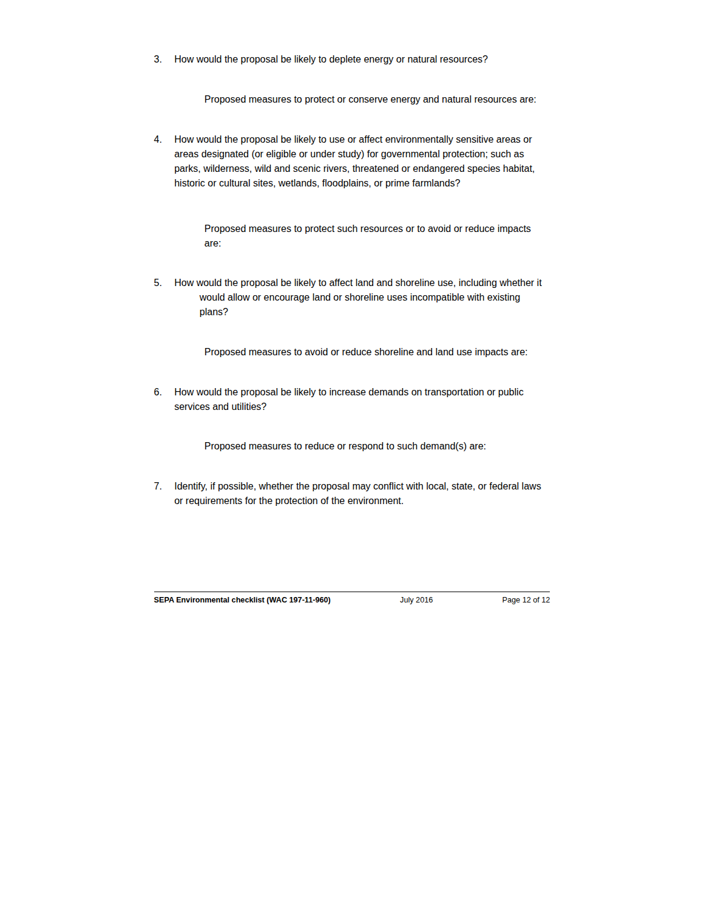3. How would the proposal be likely to deplete energy or natural resources?
Proposed measures to protect or conserve energy and natural resources are:
4. How would the proposal be likely to use or affect environmentally sensitive areas or areas designated (or eligible or under study) for governmental protection; such as parks, wilderness, wild and scenic rivers, threatened or endangered species habitat, historic or cultural sites, wetlands, floodplains, or prime farmlands?
Proposed measures to protect such resources or to avoid or reduce impacts are:
5. How would the proposal be likely to affect land and shoreline use, including whether it would allow or encourage land or shoreline uses incompatible with existing plans?
Proposed measures to avoid or reduce shoreline and land use impacts are:
6. How would the proposal be likely to increase demands on transportation or public services and utilities?
Proposed measures to reduce or respond to such demand(s) are:
7. Identify, if possible, whether the proposal may conflict with local, state, or federal laws or requirements for the protection of the environment.
SEPA Environmental checklist (WAC 197-11-960) July 2016 Page 12 of 12